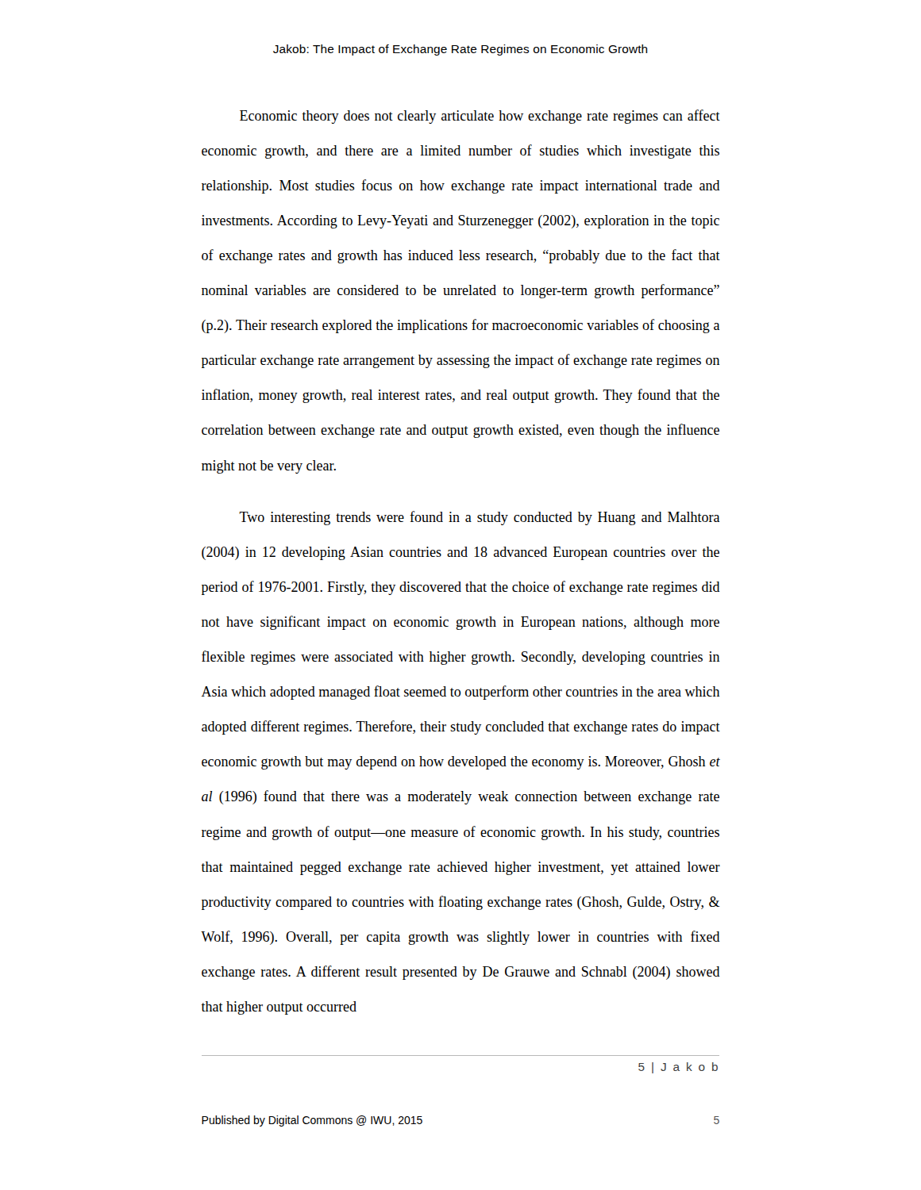Jakob: The Impact of Exchange Rate Regimes on Economic Growth
Economic theory does not clearly articulate how exchange rate regimes can affect economic growth, and there are a limited number of studies which investigate this relationship. Most studies focus on how exchange rate impact international trade and investments. According to Levy-Yeyati and Sturzenegger (2002), exploration in the topic of exchange rates and growth has induced less research, “probably due to the fact that nominal variables are considered to be unrelated to longer-term growth performance” (p.2). Their research explored the implications for macroeconomic variables of choosing a particular exchange rate arrangement by assessing the impact of exchange rate regimes on inflation, money growth, real interest rates, and real output growth. They found that the correlation between exchange rate and output growth existed, even though the influence might not be very clear.
Two interesting trends were found in a study conducted by Huang and Malhtora (2004) in 12 developing Asian countries and 18 advanced European countries over the period of 1976-2001. Firstly, they discovered that the choice of exchange rate regimes did not have significant impact on economic growth in European nations, although more flexible regimes were associated with higher growth. Secondly, developing countries in Asia which adopted managed float seemed to outperform other countries in the area which adopted different regimes. Therefore, their study concluded that exchange rates do impact economic growth but may depend on how developed the economy is. Moreover, Ghosh et al (1996) found that there was a moderately weak connection between exchange rate regime and growth of output—one measure of economic growth. In his study, countries that maintained pegged exchange rate achieved higher investment, yet attained lower productivity compared to countries with floating exchange rates (Ghosh, Gulde, Ostry, & Wolf, 1996). Overall, per capita growth was slightly lower in countries with fixed exchange rates. A different result presented by De Grauwe and Schnabl (2004) showed that higher output occurred
5 | J a k o b
Published by Digital Commons @ IWU, 2015
5